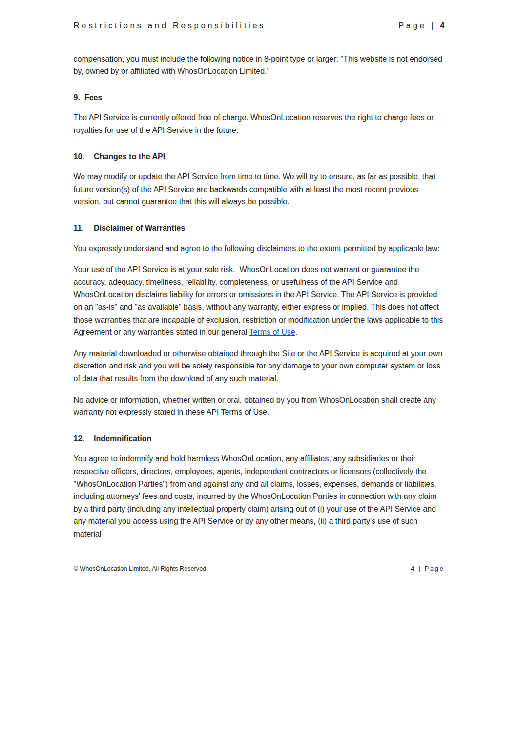Restrictions and Responsibilities Page | 4
compensation, you must include the following notice in 8-point type or larger: "This website is not endorsed by, owned by or affiliated with WhosOnLocation Limited."
9. Fees
The API Service is currently offered free of charge. WhosOnLocation reserves the right to charge fees or royalties for use of the API Service in the future.
10. Changes to the API
We may modify or update the API Service from time to time. We will try to ensure, as far as possible, that future version(s) of the API Service are backwards compatible with at least the most recent previous version, but cannot guarantee that this will always be possible.
11. Disclaimer of Warranties
You expressly understand and agree to the following disclaimers to the extent permitted by applicable law:
Your use of the API Service is at your sole risk. WhosOnLocation does not warrant or guarantee the accuracy, adequacy, timeliness, reliability, completeness, or usefulness of the API Service and WhosOnLocation disclaims liability for errors or omissions in the API Service. The API Service is provided on an "as-is" and "as available" basis, without any warranty, either express or implied. This does not affect those warranties that are incapable of exclusion, restriction or modification under the laws applicable to this Agreement or any warranties stated in our general Terms of Use.
Any material downloaded or otherwise obtained through the Site or the API Service is acquired at your own discretion and risk and you will be solely responsible for any damage to your own computer system or loss of data that results from the download of any such material.
No advice or information, whether written or oral, obtained by you from WhosOnLocation shall create any warranty not expressly stated in these API Terms of Use.
12. Indemnification
You agree to indemnify and hold harmless WhosOnLocation, any affiliates, any subsidiaries or their respective officers, directors, employees, agents, independent contractors or licensors (collectively the "WhosOnLocation Parties") from and against any and all claims, losses, expenses, demands or liabilities, including attorneys' fees and costs, incurred by the WhosOnLocation Parties in connection with any claim by a third party (including any intellectual property claim) arising out of (i) your use of the API Service and any material you access using the API Service or by any other means, (ii) a third party's use of such material
© WhosOnLocation Limited, All Rights Reserved 4 | Page